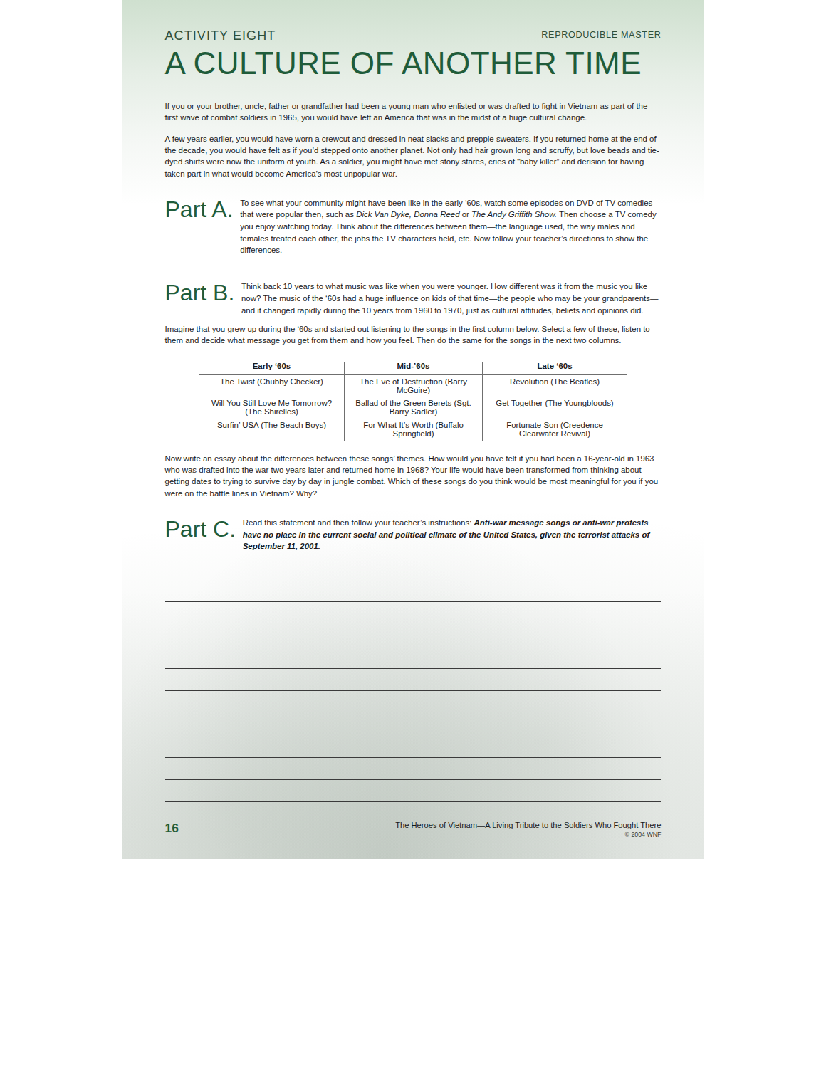REPRODUCIBLE MASTER
ACTIVITY EIGHT
A CULTURE OF ANOTHER TIME
If you or your brother, uncle, father or grandfather had been a young man who enlisted or was drafted to fight in Vietnam as part of the first wave of combat soldiers in 1965, you would have left an America that was in the midst of a huge cultural change.
A few years earlier, you would have worn a crewcut and dressed in neat slacks and preppie sweaters. If you returned home at the end of the decade, you would have felt as if you’d stepped onto another planet. Not only had hair grown long and scruffy, but love beads and tie-dyed shirts were now the uniform of youth. As a soldier, you might have met stony stares, cries of “baby killer” and derision for having taken part in what would become America’s most unpopular war.
Part A.
To see what your community might have been like in the early ‘60s, watch some episodes on DVD of TV comedies that were popular then, such as Dick Van Dyke, Donna Reed or The Andy Griffith Show. Then choose a TV comedy you enjoy watching today. Think about the differences between them—the language used, the way males and females treated each other, the jobs the TV characters held, etc. Now follow your teacher’s directions to show the differences.
Part B.
Think back 10 years to what music was like when you were younger. How different was it from the music you like now? The music of the ‘60s had a huge influence on kids of that time—the people who may be your grandparents—and it changed rapidly during the 10 years from 1960 to 1970, just as cultural attitudes, beliefs and opinions did.
Imagine that you grew up during the ‘60s and started out listening to the songs in the first column below. Select a few of these, listen to them and decide what message you get from them and how you feel. Then do the same for the songs in the next two columns.
| Early ‘60s | Mid-’60s | Late ‘60s |
| --- | --- | --- |
| The Twist (Chubby Checker) | The Eve of Destruction (Barry McGuire) | Revolution (The Beatles) |
| Will You Still Love Me Tomorrow? (The Shirelles) | Ballad of the Green Berets (Sgt. Barry Sadler) | Get Together (The Youngbloods) |
| Surfin’ USA (The Beach Boys) | For What It’s Worth (Buffalo Springfield) | Fortunate Son (Creedence Clearwater Revival) |
Now write an essay about the differences between these songs’ themes. How would you have felt if you had been a 16-year-old in 1963 who was drafted into the war two years later and returned home in 1968? Your life would have been transformed from thinking about getting dates to trying to survive day by day in jungle combat. Which of these songs do you think would be most meaningful for you if you were on the battle lines in Vietnam? Why?
Part C.
Read this statement and then follow your teacher’s instructions: Anti-war message songs or anti-war protests have no place in the current social and political climate of the United States, given the terrorist attacks of September 11, 2001.
16
The Heroes of Vietnam—A Living Tribute to the Soldiers Who Fought There © 2004 WNF